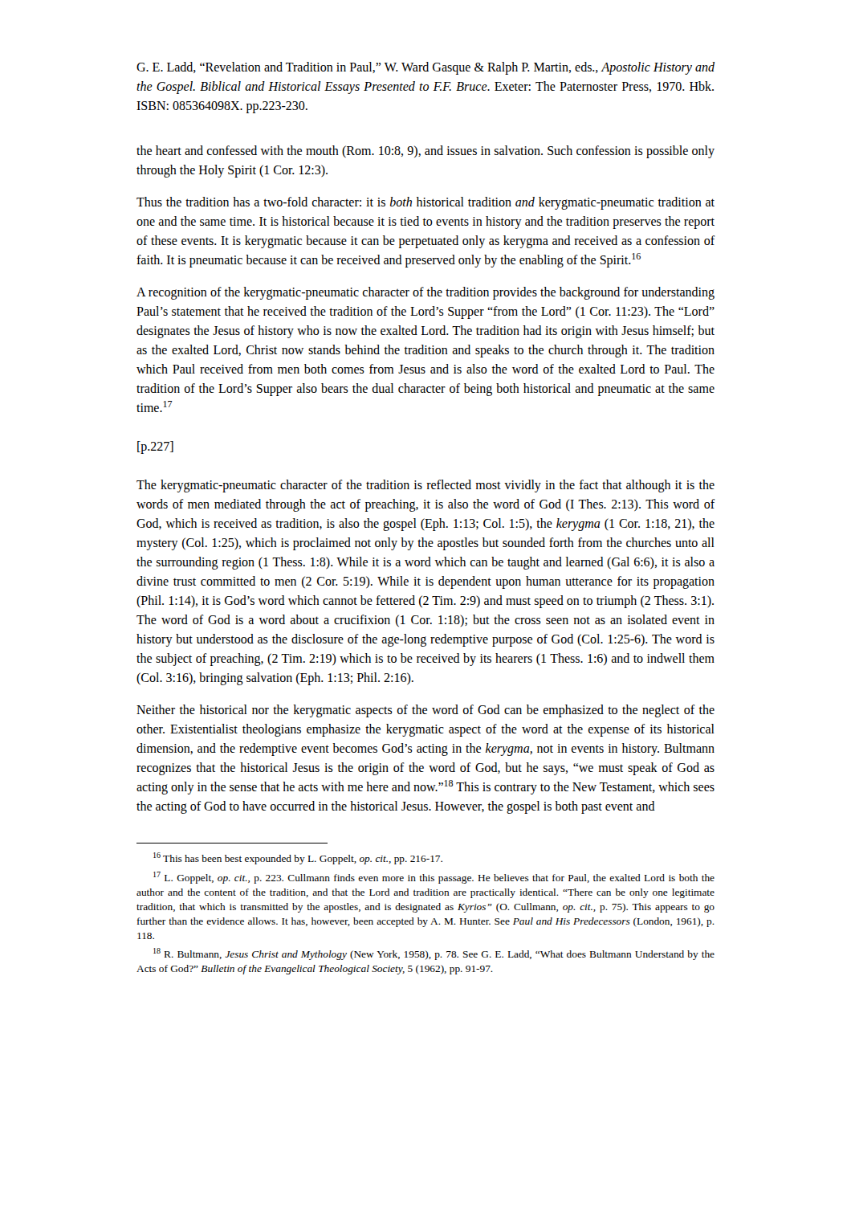G. E. Ladd, “Revelation and Tradition in Paul,” W. Ward Gasque & Ralph P. Martin, eds., Apostolic History and the Gospel. Biblical and Historical Essays Presented to F.F. Bruce. Exeter: The Paternoster Press, 1970. Hbk. ISBN: 085364098X. pp.223-230.
the heart and confessed with the mouth (Rom. 10:8, 9), and issues in salvation. Such confession is possible only through the Holy Spirit (1 Cor. 12:3).
Thus the tradition has a two-fold character: it is both historical tradition and kerygmatic-pneumatic tradition at one and the same time. It is historical because it is tied to events in history and the tradition preserves the report of these events. It is kerygmatic because it can be perpetuated only as kerygma and received as a confession of faith. It is pneumatic because it can be received and preserved only by the enabling of the Spirit.16
A recognition of the kerygmatic-pneumatic character of the tradition provides the background for understanding Paul’s statement that he received the tradition of the Lord’s Supper “from the Lord” (1 Cor. 11:23). The “Lord” designates the Jesus of history who is now the exalted Lord. The tradition had its origin with Jesus himself; but as the exalted Lord, Christ now stands behind the tradition and speaks to the church through it. The tradition which Paul received from men both comes from Jesus and is also the word of the exalted Lord to Paul. The tradition of the Lord’s Supper also bears the dual character of being both historical and pneumatic at the same time.17
[p.227]
The kerygmatic-pneumatic character of the tradition is reflected most vividly in the fact that although it is the words of men mediated through the act of preaching, it is also the word of God (I Thes. 2:13). This word of God, which is received as tradition, is also the gospel (Eph. 1:13; Col. 1:5), the kerygma (1 Cor. 1:18, 21), the mystery (Col. 1:25), which is proclaimed not only by the apostles but sounded forth from the churches unto all the surrounding region (1 Thess. 1:8). While it is a word which can be taught and learned (Gal 6:6), it is also a divine trust committed to men (2 Cor. 5:19). While it is dependent upon human utterance for its propagation (Phil. 1:14), it is God’s word which cannot be fettered (2 Tim. 2:9) and must speed on to triumph (2 Thess. 3:1). The word of God is a word about a crucifixion (1 Cor. 1:18); but the cross seen not as an isolated event in history but understood as the disclosure of the age-long redemptive purpose of God (Col. 1:25-6). The word is the subject of preaching, (2 Tim. 2:19) which is to be received by its hearers (1 Thess. 1:6) and to indwell them (Col. 3:16), bringing salvation (Eph. 1:13; Phil. 2:16).
Neither the historical nor the kerygmatic aspects of the word of God can be emphasized to the neglect of the other. Existentialist theologians emphasize the kerygmatic aspect of the word at the expense of its historical dimension, and the redemptive event becomes God’s acting in the kerygma, not in events in history. Bultmann recognizes that the historical Jesus is the origin of the word of God, but he says, “we must speak of God as acting only in the sense that he acts with me here and now.”18 This is contrary to the New Testament, which sees the acting of God to have occurred in the historical Jesus. However, the gospel is both past event and
16 This has been best expounded by L. Goppelt, op. cit., pp. 216-17.
17 L. Goppelt, op. cit., p. 223. Cullmann finds even more in this passage. He believes that for Paul, the exalted Lord is both the author and the content of the tradition, and that the Lord and tradition are practically identical. “There can be only one legitimate tradition, that which is transmitted by the apostles, and is designated as Kyrios” (O. Cullmann, op. cit., p. 75). This appears to go further than the evidence allows. It has, however, been accepted by A. M. Hunter. See Paul and His Predecessors (London, 1961), p. 118.
18 R. Bultmann, Jesus Christ and Mythology (New York, 1958), p. 78. See G. E. Ladd, “What does Bultmann Understand by the Acts of God?” Bulletin of the Evangelical Theological Society, 5 (1962), pp. 91-97.